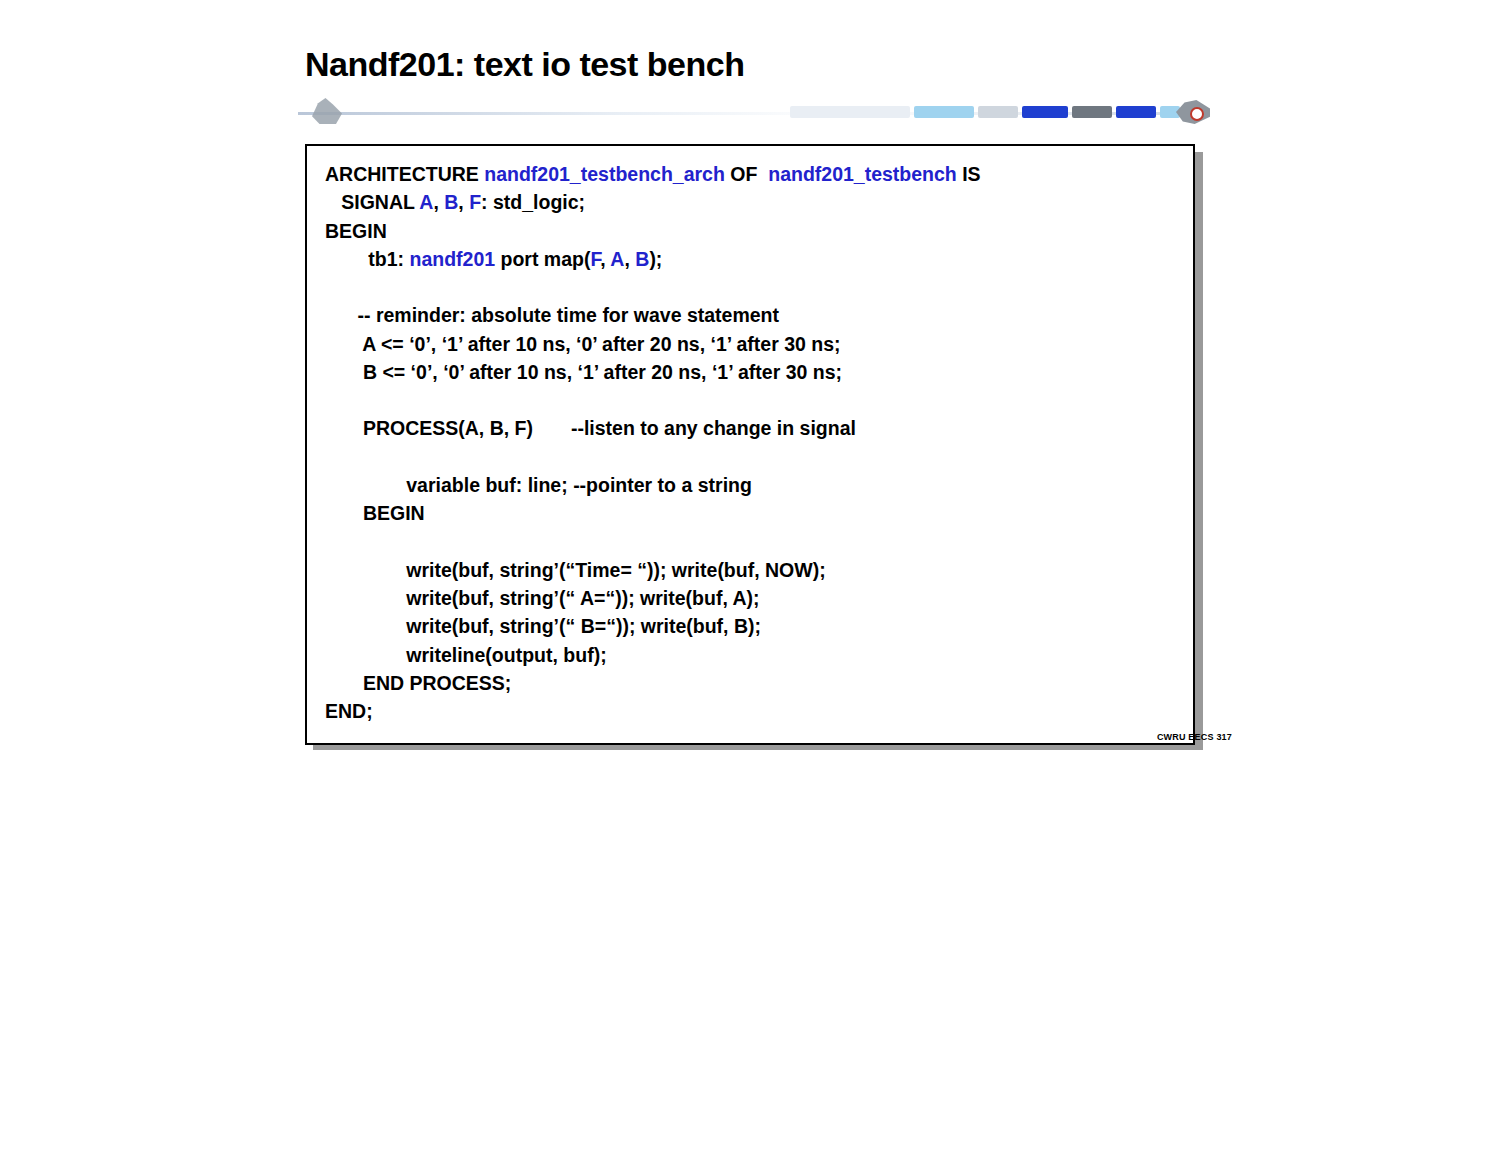Nandf201: text io test bench
ARCHITECTURE nandf201_testbench_arch OF nandf201_testbench IS SIGNAL A, B, F: std_logic; BEGIN tb1: nandf201 port map(F, A, B); -- reminder: absolute time for wave statement A <= ‘0’, ‘1’ after 10 ns, ‘0’ after 20 ns, ‘1’ after 30 ns; B <= ‘0’, ‘0’ after 10 ns, ‘1’ after 20 ns, ‘1’ after 30 ns; PROCESS(A, B, F) --listen to any change in signal variable buf: line; --pointer to a string BEGIN write(buf, string’(“Time= “)); write(buf, NOW); write(buf, string’(“ A=“)); write(buf, A); write(buf, string’(“ B=“)); write(buf, B); writeline(output, buf); END PROCESS; END;
CWRU EECS 317